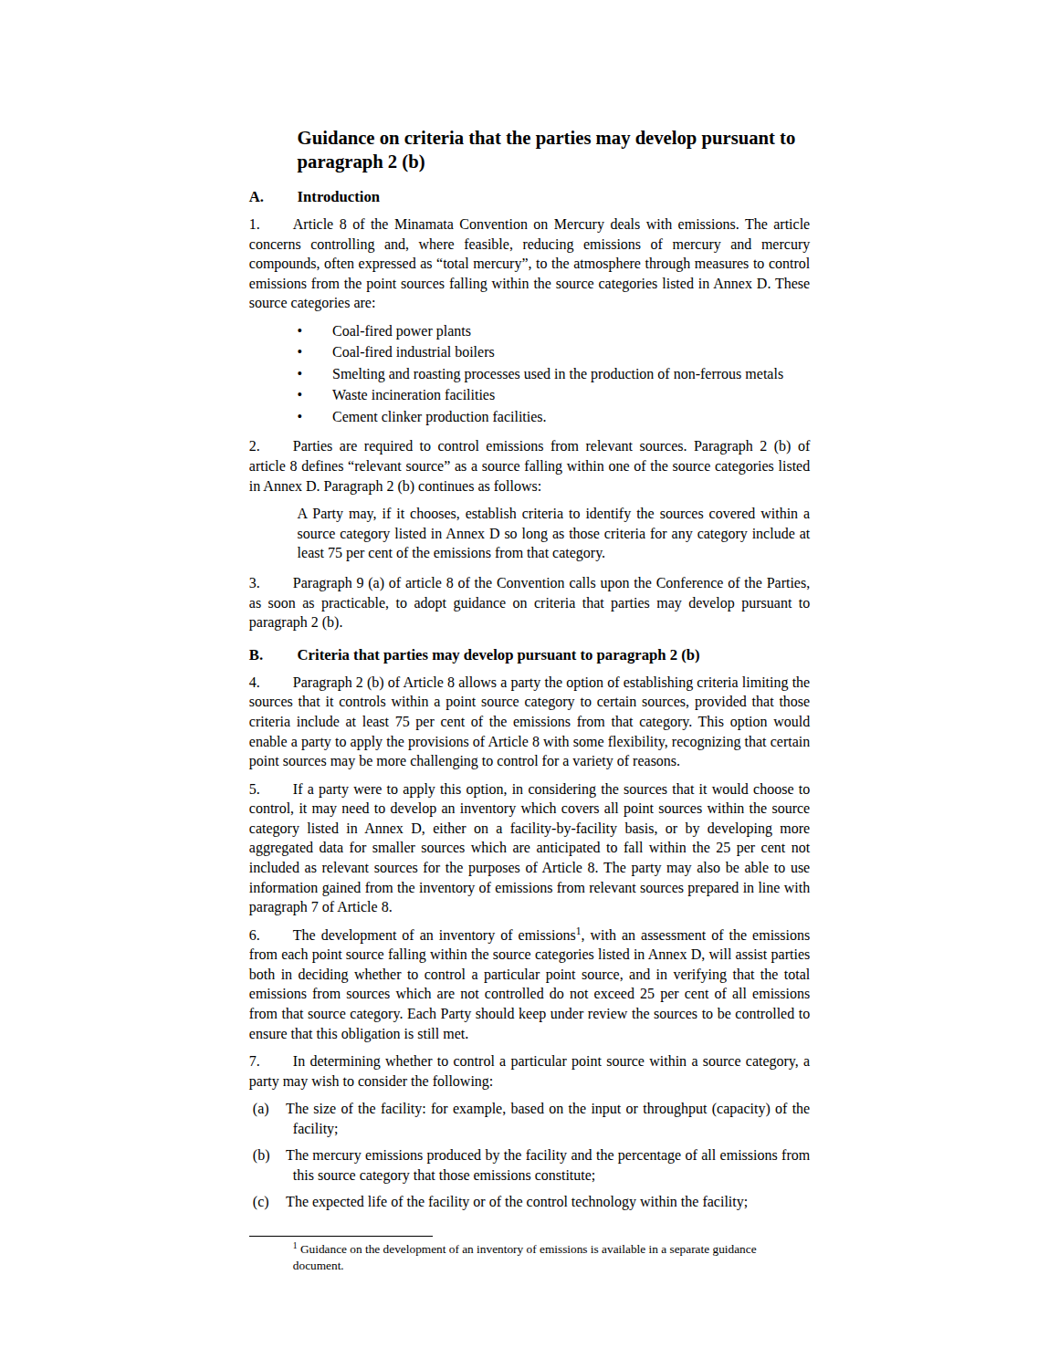Guidance on criteria that the parties may develop pursuant to paragraph 2 (b)
A. Introduction
1. Article 8 of the Minamata Convention on Mercury deals with emissions. The article concerns controlling and, where feasible, reducing emissions of mercury and mercury compounds, often expressed as “total mercury”, to the atmosphere through measures to control emissions from the point sources falling within the source categories listed in Annex D. These source categories are:
•Coal-fired power plants
•Coal-fired industrial boilers
•Smelting and roasting processes used in the production of non-ferrous metals
•Waste incineration facilities
•Cement clinker production facilities.
2. Parties are required to control emissions from relevant sources. Paragraph 2 (b) of article 8 defines “relevant source” as a source falling within one of the source categories listed in Annex D. Paragraph 2 (b) continues as follows:
A Party may, if it chooses, establish criteria to identify the sources covered within a source category listed in Annex D so long as those criteria for any category include at least 75 per cent of the emissions from that category.
3. Paragraph 9 (a) of article 8 of the Convention calls upon the Conference of the Parties, as soon as practicable, to adopt guidance on criteria that parties may develop pursuant to paragraph 2 (b).
B. Criteria that parties may develop pursuant to paragraph 2 (b)
4. Paragraph 2 (b) of Article 8 allows a party the option of establishing criteria limiting the sources that it controls within a point source category to certain sources, provided that those criteria include at least 75 per cent of the emissions from that category. This option would enable a party to apply the provisions of Article 8 with some flexibility, recognizing that certain point sources may be more challenging to control for a variety of reasons.
5. If a party were to apply this option, in considering the sources that it would choose to control, it may need to develop an inventory which covers all point sources within the source category listed in Annex D, either on a facility-by-facility basis, or by developing more aggregated data for smaller sources which are anticipated to fall within the 25 per cent not included as relevant sources for the purposes of Article 8. The party may also be able to use information gained from the inventory of emissions from relevant sources prepared in line with paragraph 7 of Article 8.
6. The development of an inventory of emissions1, with an assessment of the emissions from each point source falling within the source categories listed in Annex D, will assist parties both in deciding whether to control a particular point source, and in verifying that the total emissions from sources which are not controlled do not exceed 25 per cent of all emissions from that source category. Each Party should keep under review the sources to be controlled to ensure that this obligation is still met.
7. In determining whether to control a particular point source within a source category, a party may wish to consider the following:
(a) The size of the facility: for example, based on the input or throughput (capacity) of the facility;
(b) The mercury emissions produced by the facility and the percentage of all emissions from this source category that those emissions constitute;
(c) The expected life of the facility or of the control technology within the facility;
1 Guidance on the development of an inventory of emissions is available in a separate guidance document.